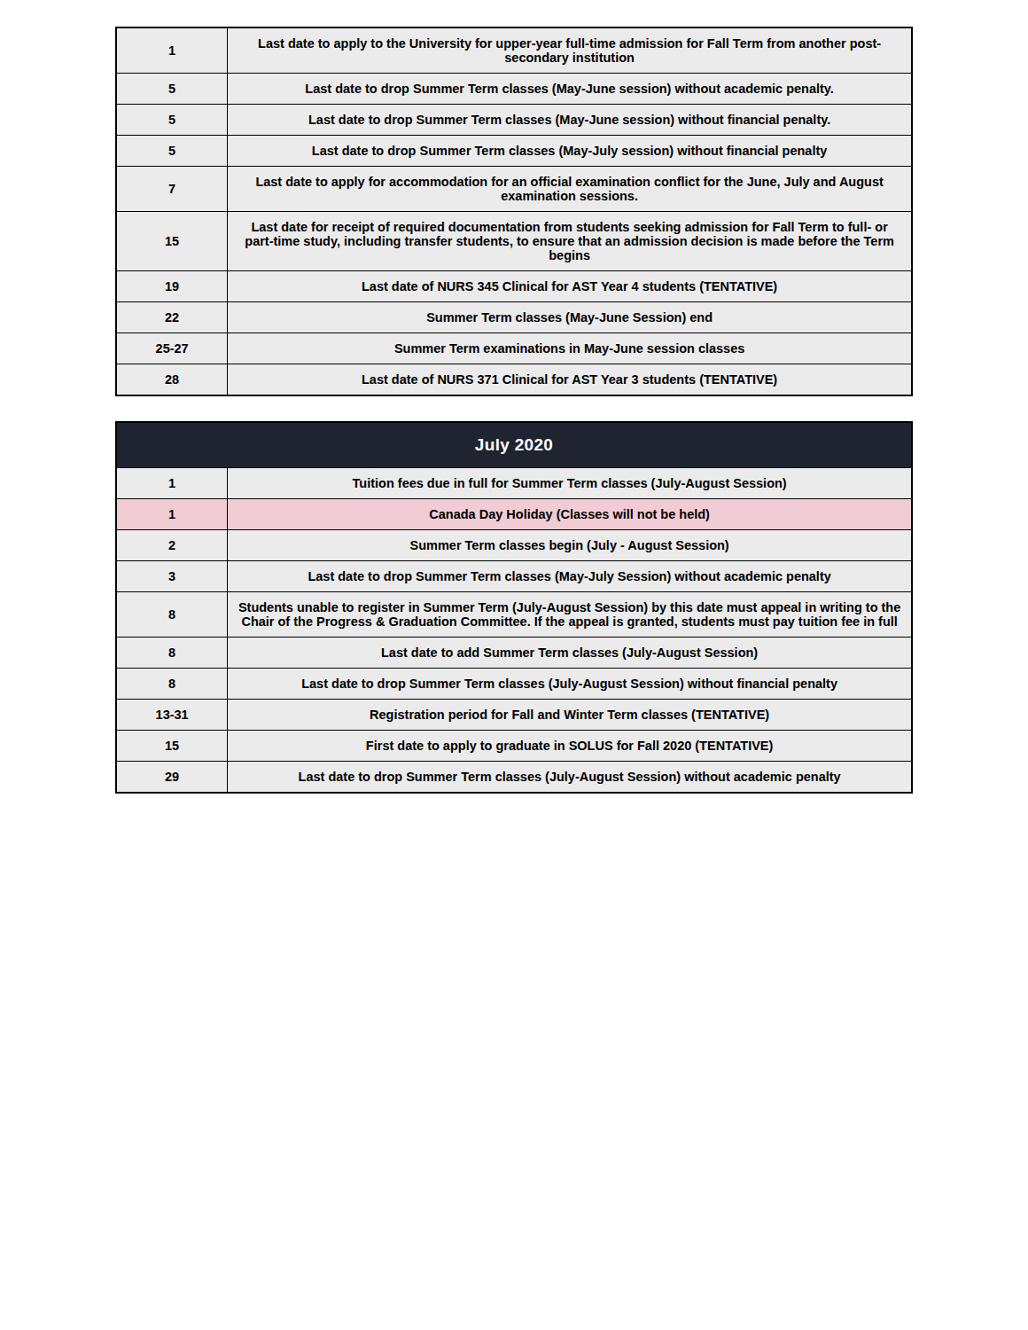| 1 | Last date to apply to the University for upper-year full-time admission for Fall Term from another post-secondary institution |
| 5 | Last date to drop Summer Term classes (May-June session) without academic penalty. |
| 5 | Last date to drop Summer Term classes (May-June session) without financial penalty. |
| 5 | Last date to drop Summer Term classes (May-July session) without financial penalty |
| 7 | Last date to apply for accommodation for an official examination conflict for the June, July and August examination sessions. |
| 15 | Last date for receipt of required documentation from students seeking admission for Fall Term to full- or part-time study, including transfer students, to ensure that an admission decision is made before the Term begins |
| 19 | Last date of NURS 345 Clinical for AST Year 4 students (TENTATIVE) |
| 22 | Summer Term classes (May-June Session) end |
| 25-27 | Summer Term examinations in May-June session classes |
| 28 | Last date of NURS 371 Clinical for AST Year 3 students (TENTATIVE) |
| July 2020 |
| --- |
| 1 | Tuition fees due in full for Summer Term classes (July-August Session) |
| 1 | Canada Day Holiday (Classes will not be held) |
| 2 | Summer Term classes begin (July - August Session) |
| 3 | Last date to drop Summer Term classes (May-July Session) without academic penalty |
| 8 | Students unable to register in Summer Term (July-August Session) by this date must appeal in writing to the Chair of the Progress & Graduation Committee. If the appeal is granted, students must pay tuition fee in full |
| 8 | Last date to add Summer Term classes (July-August Session) |
| 8 | Last date to drop Summer Term classes (July-August Session) without financial penalty |
| 13-31 | Registration period for Fall and Winter Term classes (TENTATIVE) |
| 15 | First date to apply to graduate in SOLUS for Fall 2020 (TENTATIVE) |
| 29 | Last date to drop Summer Term classes (July-August Session) without academic penalty |